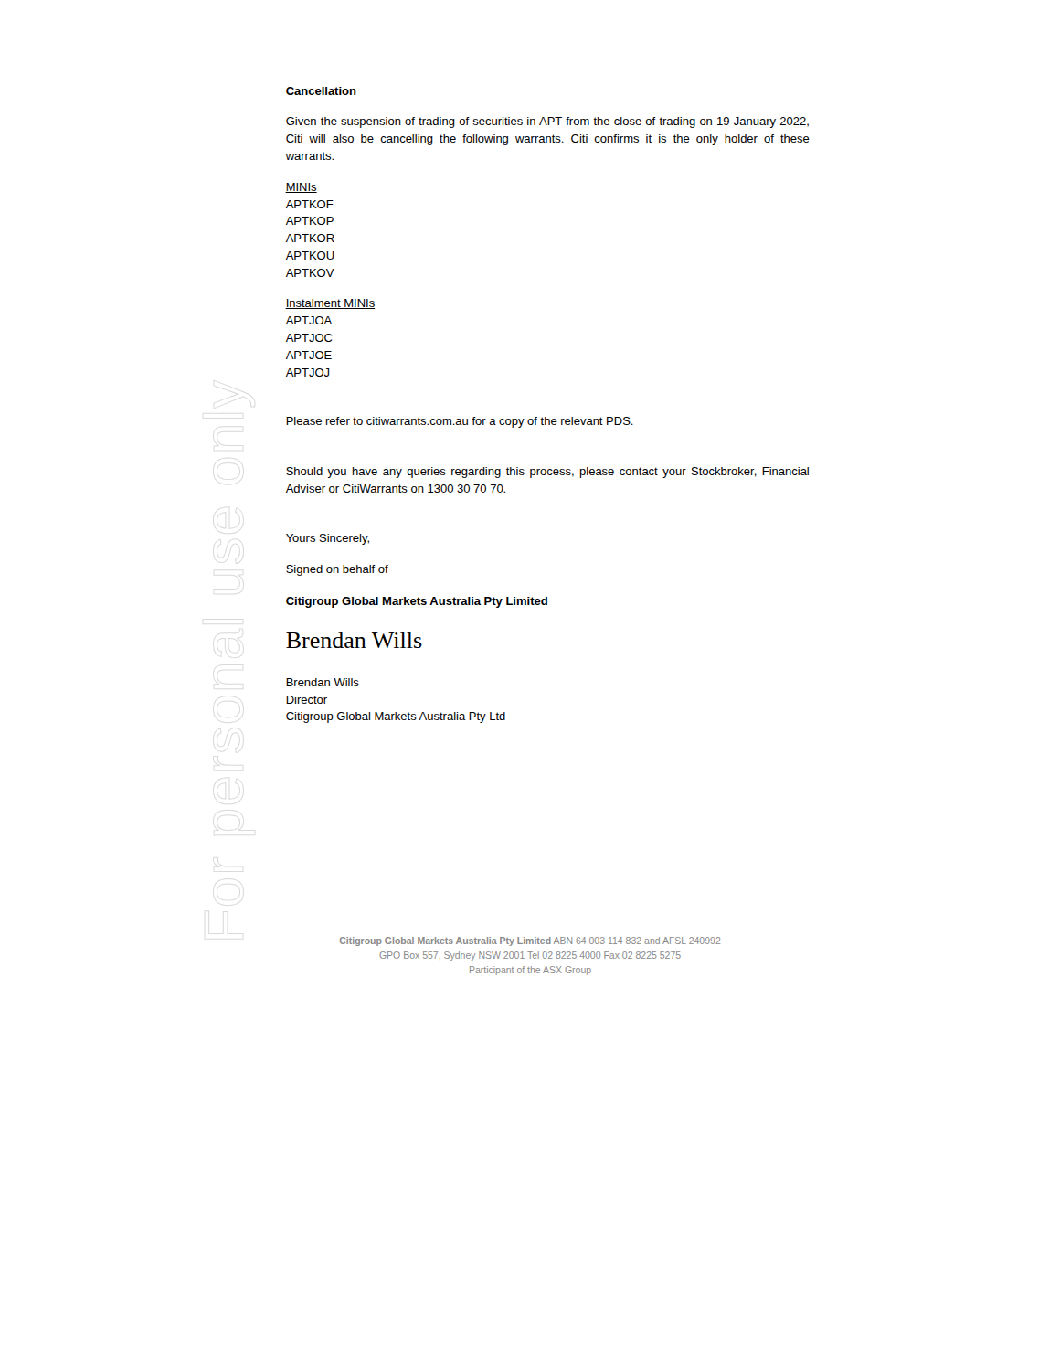For personal use only
Cancellation
Given the suspension of trading of securities in APT from the close of trading on 19 January 2022, Citi will also be cancelling the following warrants. Citi confirms it is the only holder of these warrants.
MINIs
APTKOF
APTKOP
APTKOR
APTKOU
APTKOV
Instalment MINIs
APTJOA
APTJOC
APTJOE
APTJOJ
Please refer to citiwarrants.com.au for a copy of the relevant PDS.
Should you have any queries regarding this process, please contact your Stockbroker, Financial Adviser or CitiWarrants on 1300 30 70 70.
Yours Sincerely,
Signed on behalf of
Citigroup Global Markets Australia Pty Limited
Brendan Wills
Brendan Wills
Director
Citigroup Global Markets Australia Pty Ltd
Citigroup Global Markets Australia Pty Limited ABN 64 003 114 832 and AFSL 240992
GPO Box 557, Sydney NSW 2001 Tel 02 8225 4000 Fax 02 8225 5275
Participant of the ASX Group